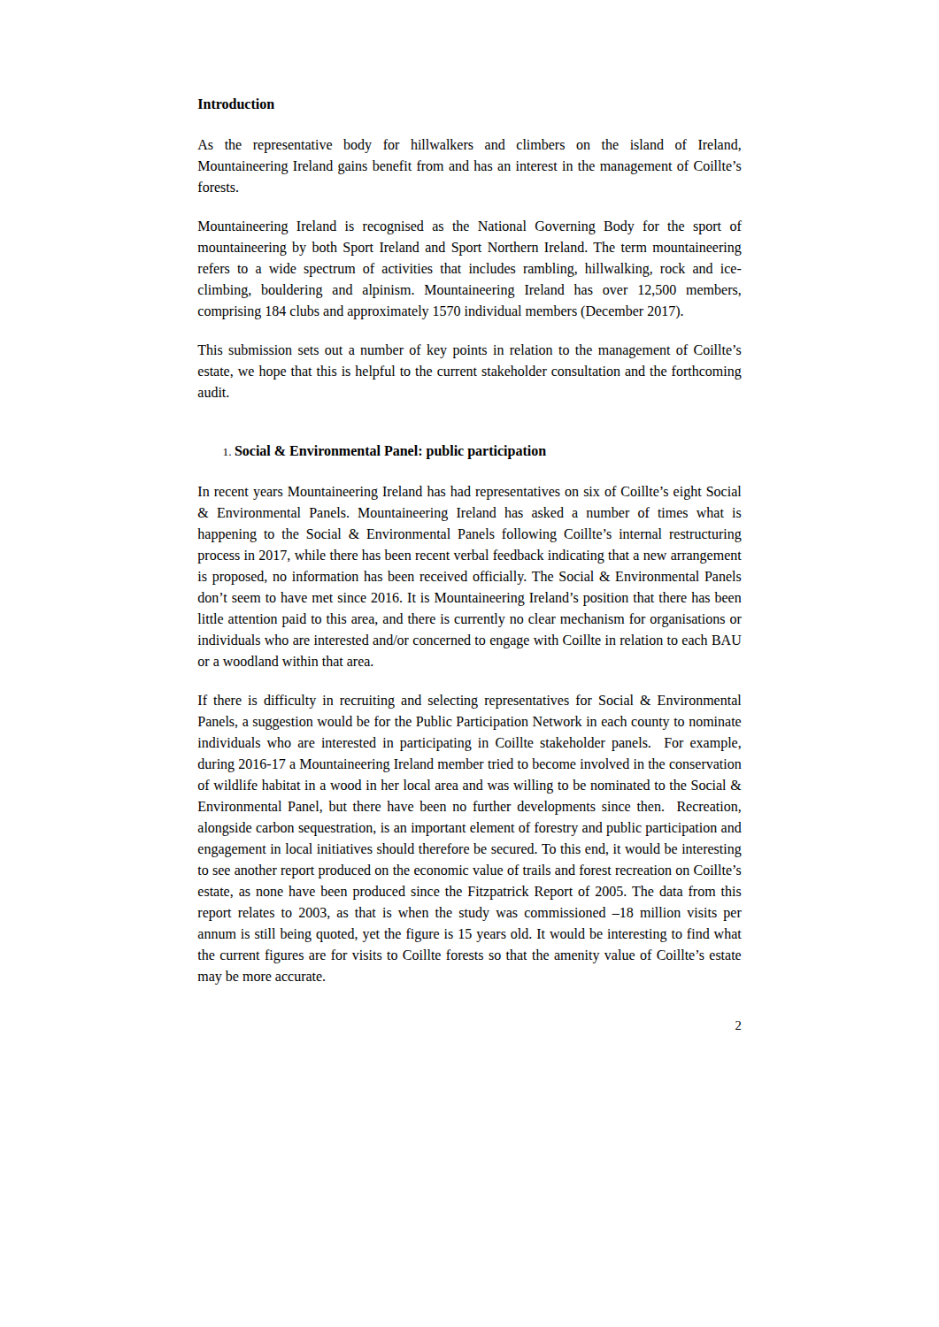Introduction
As the representative body for hillwalkers and climbers on the island of Ireland, Mountaineering Ireland gains benefit from and has an interest in the management of Coillte’s forests.
Mountaineering Ireland is recognised as the National Governing Body for the sport of mountaineering by both Sport Ireland and Sport Northern Ireland. The term mountaineering refers to a wide spectrum of activities that includes rambling, hillwalking, rock and ice-climbing, bouldering and alpinism. Mountaineering Ireland has over 12,500 members, comprising 184 clubs and approximately 1570 individual members (December 2017).
This submission sets out a number of key points in relation to the management of Coillte’s estate, we hope that this is helpful to the current stakeholder consultation and the forthcoming audit.
Social & Environmental Panel: public participation
In recent years Mountaineering Ireland has had representatives on six of Coillte’s eight Social & Environmental Panels. Mountaineering Ireland has asked a number of times what is happening to the Social & Environmental Panels following Coillte’s internal restructuring process in 2017, while there has been recent verbal feedback indicating that a new arrangement is proposed, no information has been received officially. The Social & Environmental Panels don’t seem to have met since 2016. It is Mountaineering Ireland’s position that there has been little attention paid to this area, and there is currently no clear mechanism for organisations or individuals who are interested and/or concerned to engage with Coillte in relation to each BAU or a woodland within that area.
If there is difficulty in recruiting and selecting representatives for Social & Environmental Panels, a suggestion would be for the Public Participation Network in each county to nominate individuals who are interested in participating in Coillte stakeholder panels. For example, during 2016-17 a Mountaineering Ireland member tried to become involved in the conservation of wildlife habitat in a wood in her local area and was willing to be nominated to the Social & Environmental Panel, but there have been no further developments since then. Recreation, alongside carbon sequestration, is an important element of forestry and public participation and engagement in local initiatives should therefore be secured. To this end, it would be interesting to see another report produced on the economic value of trails and forest recreation on Coillte’s estate, as none have been produced since the Fitzpatrick Report of 2005. The data from this report relates to 2003, as that is when the study was commissioned –18 million visits per annum is still being quoted, yet the figure is 15 years old. It would be interesting to find what the current figures are for visits to Coillte forests so that the amenity value of Coillte’s estate may be more accurate.
2